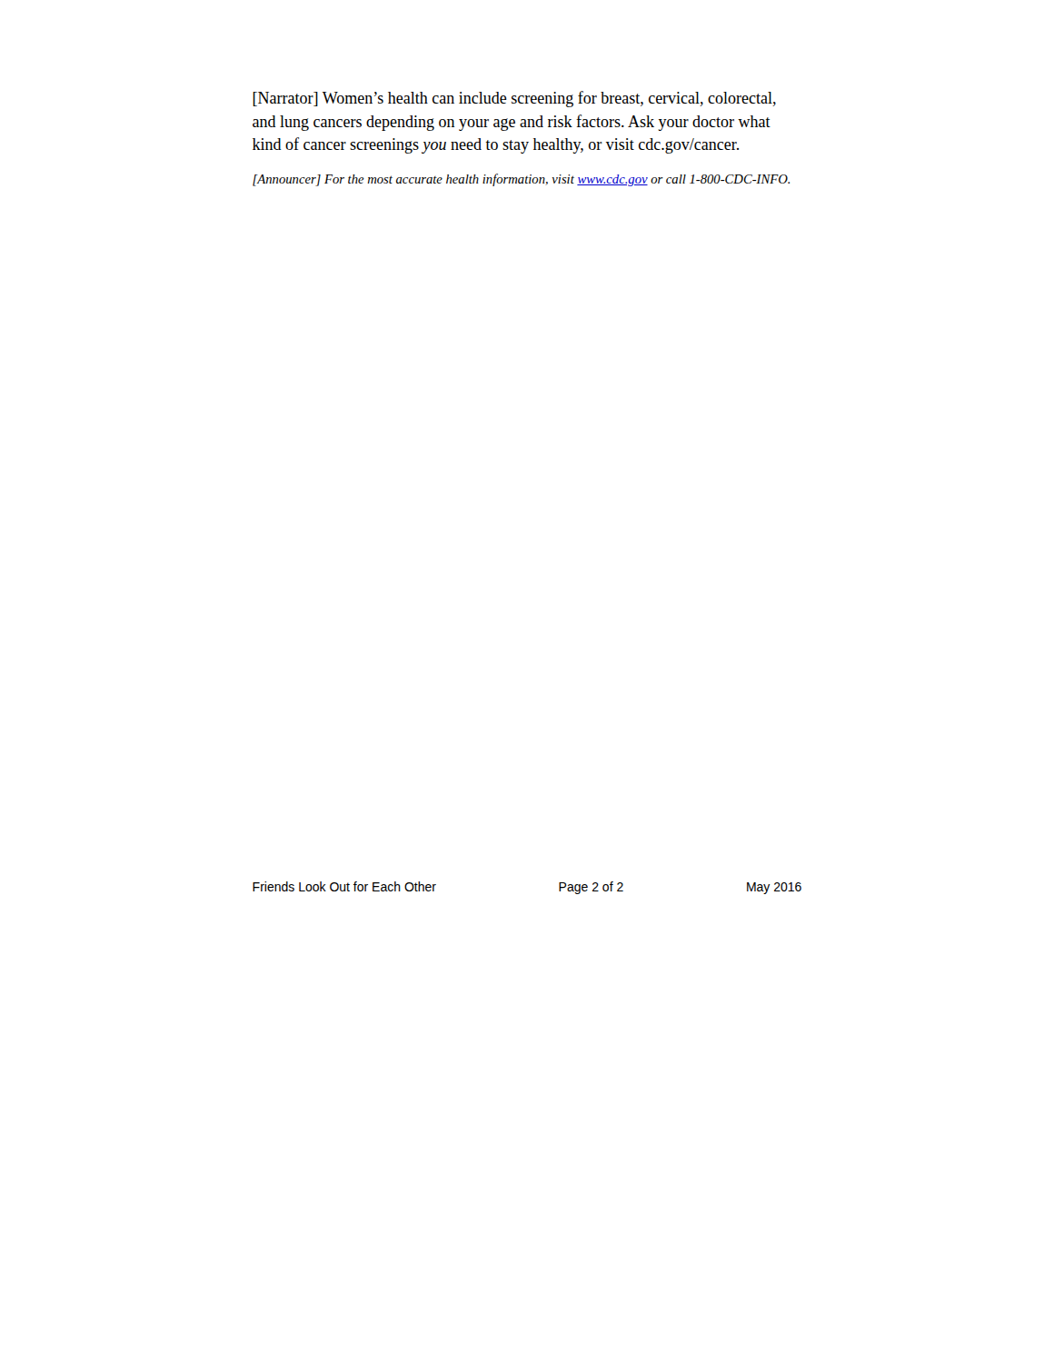[Narrator] Women’s health can include screening for breast, cervical, colorectal, and lung cancers depending on your age and risk factors. Ask your doctor what kind of cancer screenings you need to stay healthy, or visit cdc.gov/cancer.
[Announcer] For the most accurate health information, visit www.cdc.gov or call 1-800-CDC-INFO.
Friends Look Out for Each Other
Page 2 of 2
May 2016